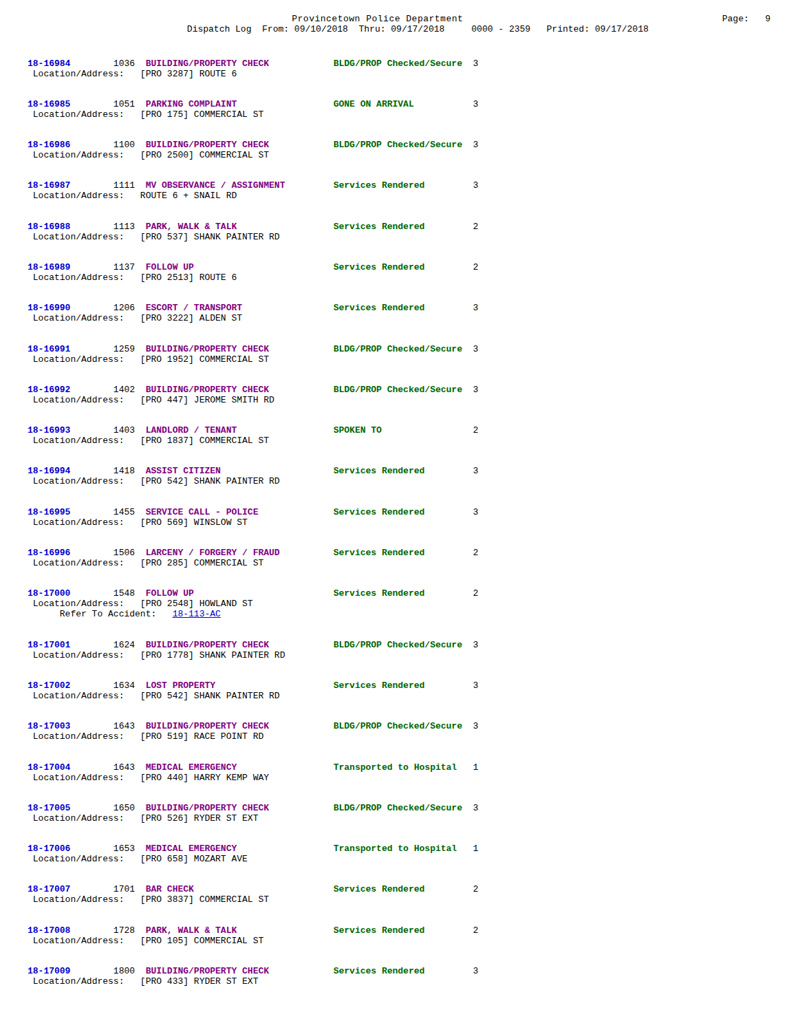Provincetown Police Department Page: 9
Dispatch Log From: 09/10/2018 Thru: 09/17/2018 0000 - 2359 Printed: 09/17/2018
18-16984 1036 BUILDING/PROPERTY CHECK BLDG/PROP Checked/Secure 3 Location/Address: [PRO 3287] ROUTE 6
18-16985 1051 PARKING COMPLAINT GONE ON ARRIVAL 3 Location/Address: [PRO 175] COMMERCIAL ST
18-16986 1100 BUILDING/PROPERTY CHECK BLDG/PROP Checked/Secure 3 Location/Address: [PRO 2500] COMMERCIAL ST
18-16987 1111 MV OBSERVANCE / ASSIGNMENT Services Rendered 3 Location/Address: ROUTE 6 + SNAIL RD
18-16988 1113 PARK, WALK & TALK Services Rendered 2 Location/Address: [PRO 537] SHANK PAINTER RD
18-16989 1137 FOLLOW UP Services Rendered 2 Location/Address: [PRO 2513] ROUTE 6
18-16990 1206 ESCORT / TRANSPORT Services Rendered 3 Location/Address: [PRO 3222] ALDEN ST
18-16991 1259 BUILDING/PROPERTY CHECK BLDG/PROP Checked/Secure 3 Location/Address: [PRO 1952] COMMERCIAL ST
18-16992 1402 BUILDING/PROPERTY CHECK BLDG/PROP Checked/Secure 3 Location/Address: [PRO 447] JEROME SMITH RD
18-16993 1403 LANDLORD / TENANT SPOKEN TO 2 Location/Address: [PRO 1837] COMMERCIAL ST
18-16994 1418 ASSIST CITIZEN Services Rendered 3 Location/Address: [PRO 542] SHANK PAINTER RD
18-16995 1455 SERVICE CALL - POLICE Services Rendered 3 Location/Address: [PRO 569] WINSLOW ST
18-16996 1506 LARCENY / FORGERY / FRAUD Services Rendered 2 Location/Address: [PRO 285] COMMERCIAL ST
18-17000 1548 FOLLOW UP Services Rendered 2 Location/Address: [PRO 2548] HOWLAND ST Refer To Accident: 18-113-AC
18-17001 1624 BUILDING/PROPERTY CHECK BLDG/PROP Checked/Secure 3 Location/Address: [PRO 1778] SHANK PAINTER RD
18-17002 1634 LOST PROPERTY Services Rendered 3 Location/Address: [PRO 542] SHANK PAINTER RD
18-17003 1643 BUILDING/PROPERTY CHECK BLDG/PROP Checked/Secure 3 Location/Address: [PRO 519] RACE POINT RD
18-17004 1643 MEDICAL EMERGENCY Transported to Hospital 1 Location/Address: [PRO 440] HARRY KEMP WAY
18-17005 1650 BUILDING/PROPERTY CHECK BLDG/PROP Checked/Secure 3 Location/Address: [PRO 526] RYDER ST EXT
18-17006 1653 MEDICAL EMERGENCY Transported to Hospital 1 Location/Address: [PRO 658] MOZART AVE
18-17007 1701 BAR CHECK Services Rendered 2 Location/Address: [PRO 3837] COMMERCIAL ST
18-17008 1728 PARK, WALK & TALK Services Rendered 2 Location/Address: [PRO 105] COMMERCIAL ST
18-17009 1800 BUILDING/PROPERTY CHECK Services Rendered 3 Location/Address: [PRO 433] RYDER ST EXT